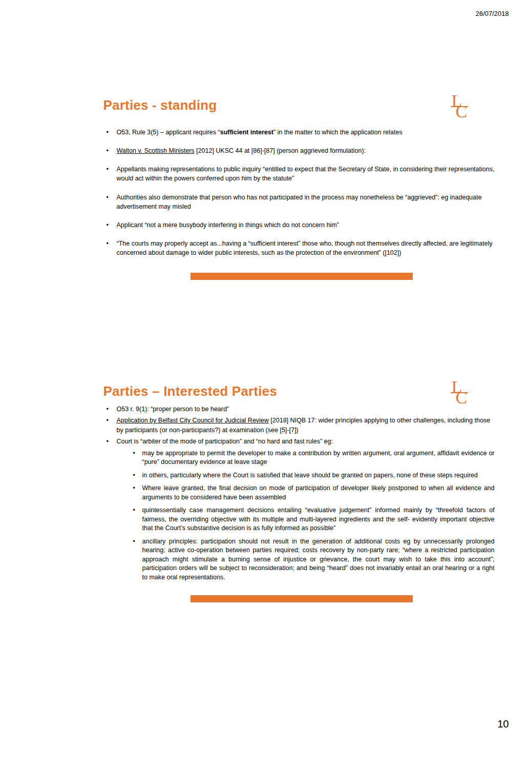26/07/2018
L C
Parties - standing
O53, Rule 3(5) – applicant requires “sufficient interest” in the matter to which the application relates
Walton v. Scottish Ministers [2012] UKSC 44 at [86]-[87] (person aggrieved formulation):
Appellants making representations to public inquiry “entitled to expect that the Secretary of State, in considering their representations, would act within the powers conferred upon him by the statute”
Authorities also demonstrate that person who has not participated in the process may nonetheless be “aggrieved”: eg inadequate advertisement may misled
Applicant “not a mere busybody interfering in things which do not concern him”
“The courts may properly accept as...having a “sufficient interest” those who, though not themselves directly affected, are legitimately concerned about damage to wider public interests, such as the protection of the environment” ([102])
L C
Parties – Interested Parties
O53 r. 9(1): “proper person to be heard”
Application by Belfast City Council for Judicial Review [2018] NIQB 17: wider principles applying to other challenges, including those by participants (or non-participants?) at examination (see [5]-[7])
Court is “arbiter of the mode of participation” and “no hard and fast rules” eg:
may be appropriate to permit the developer to make a contribution by written argument, oral argument, affidavit evidence or “pure” documentary evidence at leave stage
in others, particularly where the Court is satisfied that leave should be granted on papers, none of these steps required
Where leave granted, the final decision on mode of participation of developer likely postponed to when all evidence and arguments to be considered have been assembled
quintessentially case management decisions entailing “evaluative judgement” informed mainly by “threefold factors of fairness, the overriding objective with its multiple and multi-layered ingredients and the self- evidently important objective that the Court’s substantive decision is as fully informed as possible”
ancillary principles: participation should not result in the generation of additional costs eg by unnecessarily prolonged hearing; active co-operation between parties required; costs recovery by non-party rare; “where a restricted participation approach might stimulate a burning sense of injustice or grievance, the court may wish to take this into account”; participation orders will be subject to reconsideration; and being “heard” does not invariably entail an oral hearing or a right to make oral representations.
10